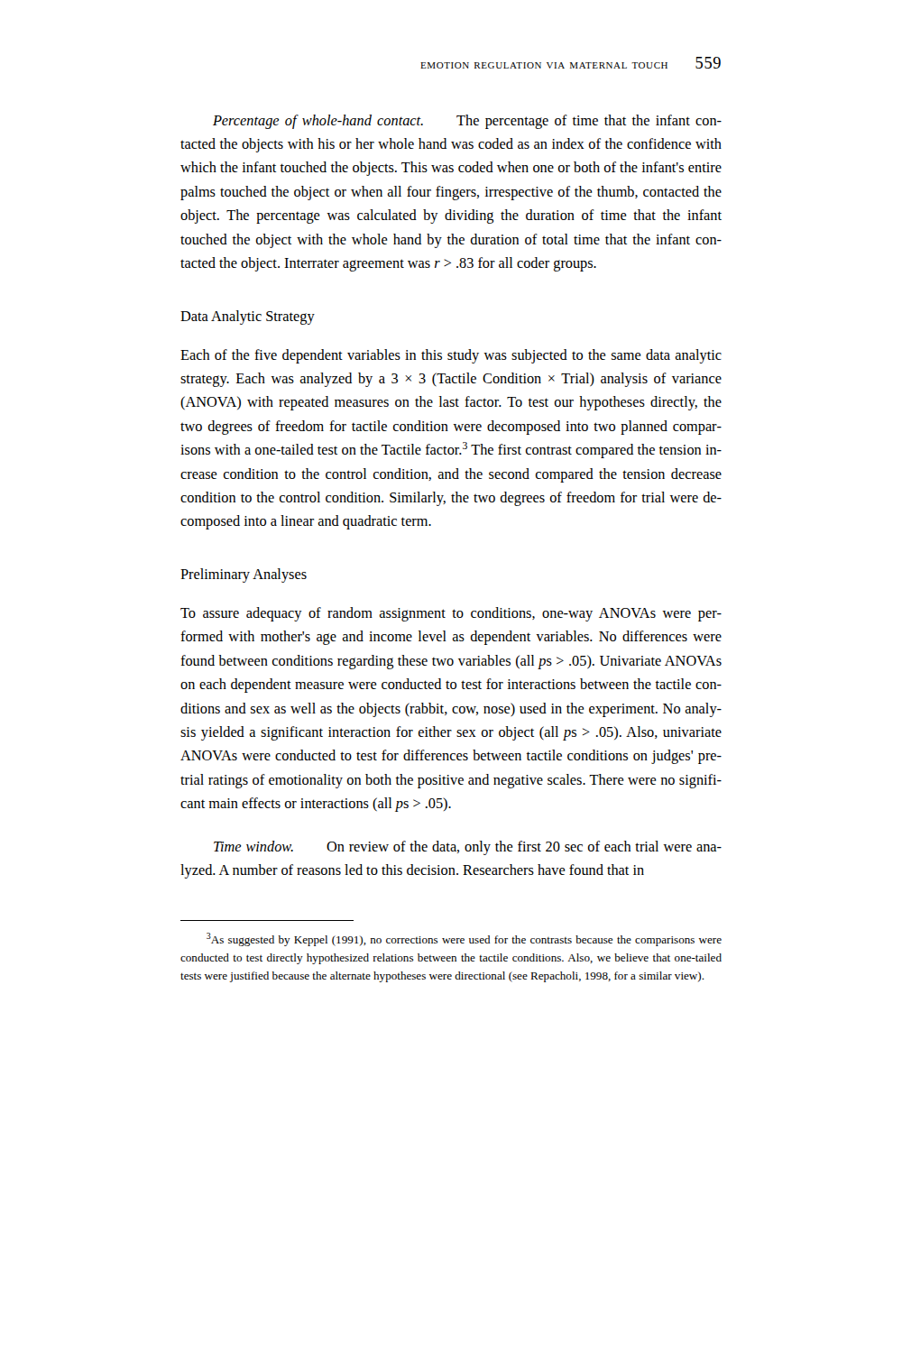EMOTION REGULATION VIA MATERNAL TOUCH 559
Percentage of whole-hand contact. The percentage of time that the infant contacted the objects with his or her whole hand was coded as an index of the confidence with which the infant touched the objects. This was coded when one or both of the infant's entire palms touched the object or when all four fingers, irrespective of the thumb, contacted the object. The percentage was calculated by dividing the duration of time that the infant touched the object with the whole hand by the duration of total time that the infant contacted the object. Interrater agreement was r > .83 for all coder groups.
Data Analytic Strategy
Each of the five dependent variables in this study was subjected to the same data analytic strategy. Each was analyzed by a 3 × 3 (Tactile Condition × Trial) analysis of variance (ANOVA) with repeated measures on the last factor. To test our hypotheses directly, the two degrees of freedom for tactile condition were decomposed into two planned comparisons with a one-tailed test on the Tactile factor.3 The first contrast compared the tension increase condition to the control condition, and the second compared the tension decrease condition to the control condition. Similarly, the two degrees of freedom for trial were decomposed into a linear and quadratic term.
Preliminary Analyses
To assure adequacy of random assignment to conditions, one-way ANOVAs were performed with mother's age and income level as dependent variables. No differences were found between conditions regarding these two variables (all ps > .05). Univariate ANOVAs on each dependent measure were conducted to test for interactions between the tactile conditions and sex as well as the objects (rabbit, cow, nose) used in the experiment. No analysis yielded a significant interaction for either sex or object (all ps > .05). Also, univariate ANOVAs were conducted to test for differences between tactile conditions on judges' pretrial ratings of emotionality on both the positive and negative scales. There were no significant main effects or interactions (all ps > .05).
Time window. On review of the data, only the first 20 sec of each trial were analyzed. A number of reasons led to this decision. Researchers have found that in
3As suggested by Keppel (1991), no corrections were used for the contrasts because the comparisons were conducted to test directly hypothesized relations between the tactile conditions. Also, we believe that one-tailed tests were justified because the alternate hypotheses were directional (see Repacholi, 1998, for a similar view).